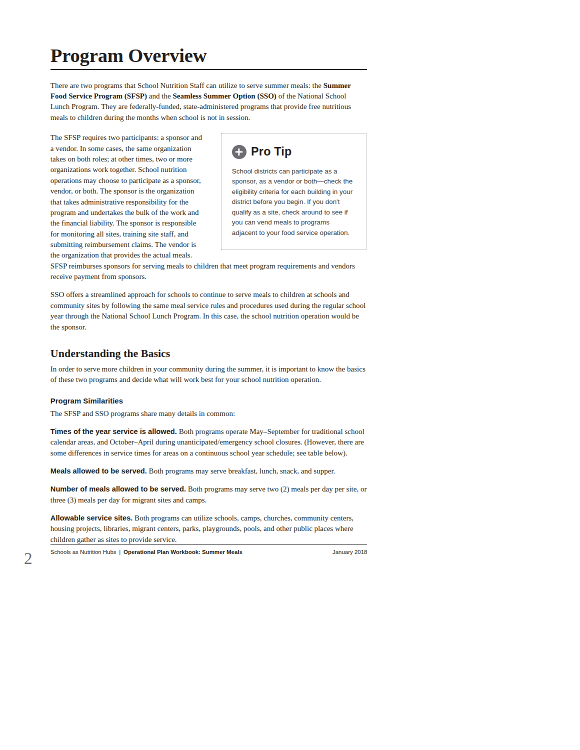Program Overview
There are two programs that School Nutrition Staff can utilize to serve summer meals: the Summer Food Service Program (SFSP) and the Seamless Summer Option (SSO) of the National School Lunch Program. They are federally-funded, state-administered programs that provide free nutritious meals to children during the months when school is not in session.
Pro Tip
School districts can participate as a sponsor, as a vendor or both—check the eligibility criteria for each building in your district before you begin. If you don't qualify as a site, check around to see if you can vend meals to programs adjacent to your food service operation.
The SFSP requires two participants: a sponsor and a vendor. In some cases, the same organization takes on both roles; at other times, two or more organizations work together. School nutrition operations may choose to participate as a sponsor, vendor, or both. The sponsor is the organization that takes administrative responsibility for the program and undertakes the bulk of the work and the financial liability. The sponsor is responsible for monitoring all sites, training site staff, and submitting reimbursement claims. The vendor is the organization that provides the actual meals. SFSP reimburses sponsors for serving meals to children that meet program requirements and vendors receive payment from sponsors.
SSO offers a streamlined approach for schools to continue to serve meals to children at schools and community sites by following the same meal service rules and procedures used during the regular school year through the National School Lunch Program. In this case, the school nutrition operation would be the sponsor.
Understanding the Basics
In order to serve more children in your community during the summer, it is important to know the basics of these two programs and decide what will work best for your school nutrition operation.
Program Similarities
The SFSP and SSO programs share many details in common:
Times of the year service is allowed. Both programs operate May–September for traditional school calendar areas, and October–April during unanticipated/emergency school closures. (However, there are some differences in service times for areas on a continuous school year schedule; see table below).
Meals allowed to be served. Both programs may serve breakfast, lunch, snack, and supper.
Number of meals allowed to be served. Both programs may serve two (2) meals per day per site, or three (3) meals per day for migrant sites and camps.
Allowable service sites. Both programs can utilize schools, camps, churches, community centers, housing projects, libraries, migrant centers, parks, playgrounds, pools, and other public places where children gather as sites to provide service.
2
Schools as Nutrition Hubs|Operational Plan Workbook: Summer Meals
January 2018